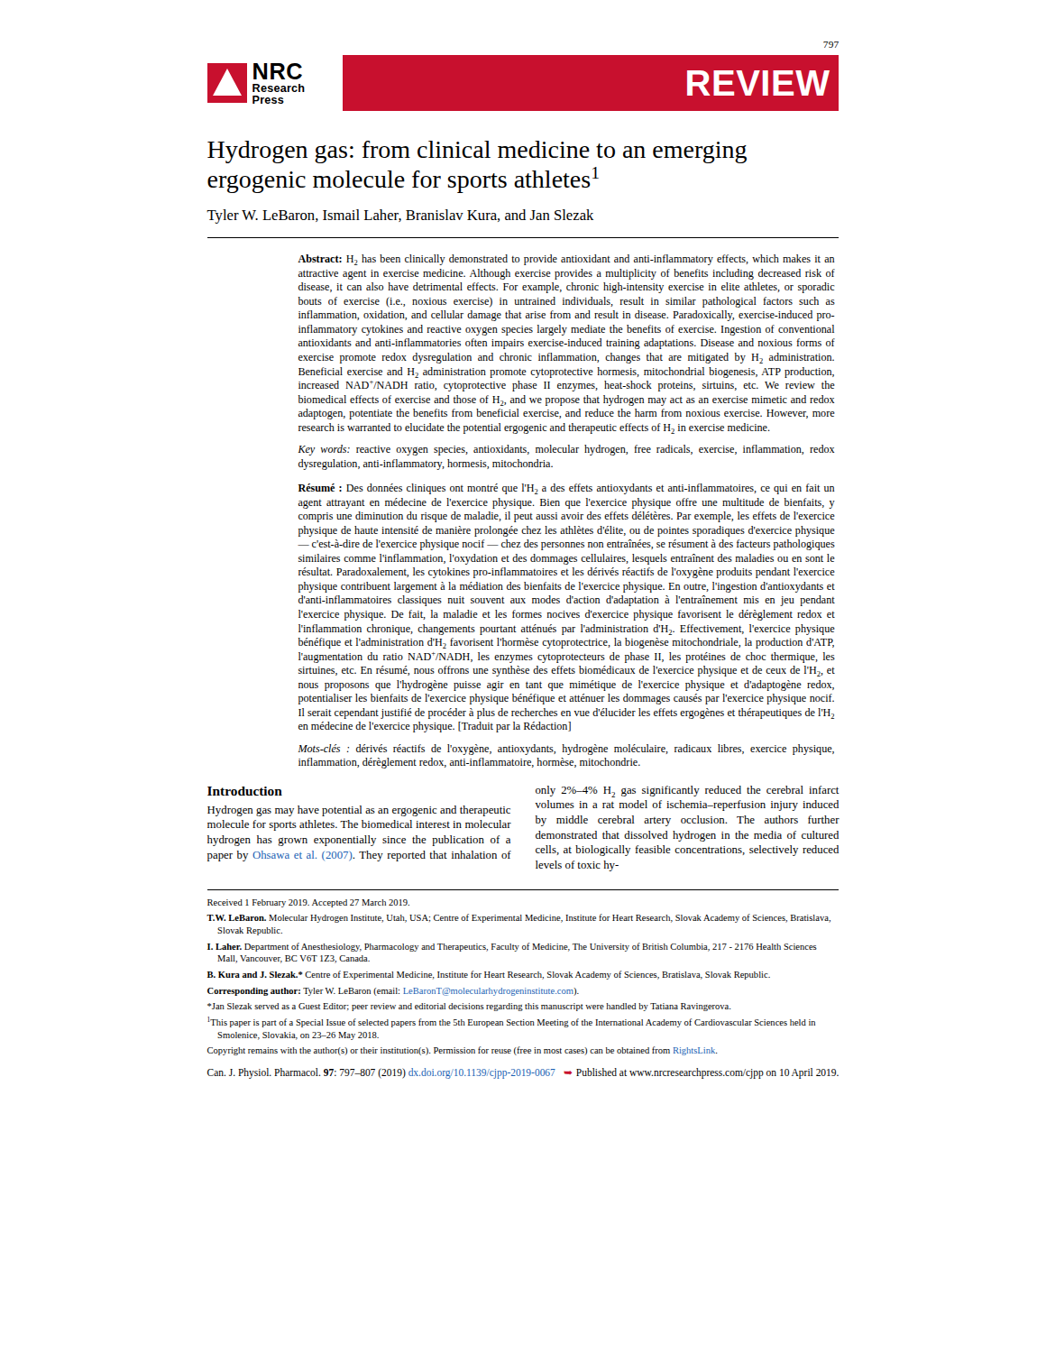797
NRC
Research Press
REVIEW
Hydrogen gas: from clinical medicine to an emerging
ergogenic molecule for sports athletes1
Tyler W. LeBaron, Ismail Laher, Branislav Kura, and Jan Slezak
Abstract: H2 has been clinically demonstrated to provide antioxidant and anti-inflammatory effects, which makes it an attractive agent in exercise medicine. Although exercise provides a multiplicity of benefits including decreased risk of disease, it can also have detrimental effects. For example, chronic high-intensity exercise in elite athletes, or sporadic bouts of exercise (i.e., noxious exercise) in untrained individuals, result in similar pathological factors such as inflammation, oxidation, and cellular damage that arise from and result in disease. Paradoxically, exercise-induced pro-inflammatory cytokines and reactive oxygen species largely mediate the benefits of exercise. Ingestion of conventional antioxidants and anti-inflammatories often impairs exercise-induced training adaptations. Disease and noxious forms of exercise promote redox dysregulation and chronic inflammation, changes that are mitigated by H2 administration. Beneficial exercise and H2 administration promote cytoprotective hormesis, mitochondrial biogenesis, ATP production, increased NAD+/NADH ratio, cytoprotective phase II enzymes, heat-shock proteins, sirtuins, etc. We review the biomedical effects of exercise and those of H2, and we propose that hydrogen may act as an exercise mimetic and redox adaptogen, potentiate the benefits from beneficial exercise, and reduce the harm from noxious exercise. However, more research is warranted to elucidate the potential ergogenic and therapeutic effects of H2 in exercise medicine.
Key words: reactive oxygen species, antioxidants, molecular hydrogen, free radicals, exercise, inflammation, redox dysregulation, anti-inflammatory, hormesis, mitochondria.
Résumé : Des données cliniques ont montré que l'H2 a des effets antioxydants et anti-inflammatoires, ce qui en fait un agent attrayant en médecine de l'exercice physique. Bien que l'exercice physique offre une multitude de bienfaits, y compris une diminution du risque de maladie, il peut aussi avoir des effets délétères. Par exemple, les effets de l'exercice physique de haute intensité de manière prolongée chez les athlètes d'élite, ou de pointes sporadiques d'exercice physique — c'est-à-dire de l'exercice physique nocif — chez des personnes non entraînées, se résument à des facteurs pathologiques similaires comme l'inflammation, l'oxydation et des dommages cellulaires, lesquels entraînent des maladies ou en sont le résultat. Paradoxalement, les cytokines pro-inflammatoires et les dérivés réactifs de l'oxygène produits pendant l'exercice physique contribuent largement à la médiation des bienfaits de l'exercice physique. En outre, l'ingestion d'antioxydants et d'anti-inflammatoires classiques nuit souvent aux modes d'action d'adaptation à l'entraînement mis en jeu pendant l'exercice physique. De fait, la maladie et les formes nocives d'exercice physique favorisent le dérèglement redox et l'inflammation chronique, changements pourtant atténués par l'administration d'H2. Effectivement, l'exercice physique bénéfique et l'administration d'H2 favorisent l'hormèse cytoprotectrice, la biogenèse mitochondriale, la production d'ATP, l'augmentation du ratio NAD+/NADH, les enzymes cytoprotecteurs de phase II, les protéines de choc thermique, les sirtuines, etc. En résumé, nous offrons une synthèse des effets biomédicaux de l'exercice physique et de ceux de l'H2, et nous proposons que l'hydrogène puisse agir en tant que mimétique de l'exercice physique et d'adaptogène redox, potentialiser les bienfaits de l'exercice physique bénéfique et atténuer les dommages causés par l'exercice physique nocif. Il serait cependant justifié de procéder à plus de recherches en vue d'élucider les effets ergogènes et thérapeutiques de l'H2 en médecine de l'exercice physique. [Traduit par la Rédaction]
Mots-clés : dérivés réactifs de l'oxygène, antioxydants, hydrogène moléculaire, radicaux libres, exercice physique, inflammation, dérèglement redox, anti-inflammatoire, hormèse, mitochondrie.
Introduction
Hydrogen gas may have potential as an ergogenic and therapeutic molecule for sports athletes. The biomedical interest in molecular hydrogen has grown exponentially since the publication of a paper by Ohsawa et al. (2007). They reported that inhalation of only 2%–4% H2 gas significantly reduced the cerebral infarct volumes in a rat model of ischemia–reperfusion injury induced by middle cerebral artery occlusion. The authors further demonstrated that dissolved hydrogen in the media of cultured cells, at biologically feasible concentrations, selectively reduced levels of toxic hy-
Received 1 February 2019. Accepted 27 March 2019.
T.W. LeBaron. Molecular Hydrogen Institute, Utah, USA; Centre of Experimental Medicine, Institute for Heart Research, Slovak Academy of Sciences, Bratislava, Slovak Republic.
I. Laher. Department of Anesthesiology, Pharmacology and Therapeutics, Faculty of Medicine, The University of British Columbia, 217 - 2176 Health Sciences Mall, Vancouver, BC V6T 1Z3, Canada.
B. Kura and J. Slezak.* Centre of Experimental Medicine, Institute for Heart Research, Slovak Academy of Sciences, Bratislava, Slovak Republic.
Corresponding author: Tyler W. LeBaron (email: LeBaronT@molecularhydrogeninstitute.com).
*Jan Slezak served as a Guest Editor; peer review and editorial decisions regarding this manuscript were handled by Tatiana Ravingerova.
1This paper is part of a Special Issue of selected papers from the 5th European Section Meeting of the International Academy of Cardiovascular Sciences held in Smolenice, Slovakia, on 23–26 May 2018.
Copyright remains with the author(s) or their institution(s). Permission for reuse (free in most cases) can be obtained from RightsLink.
Can. J. Physiol. Pharmacol. 97: 797–807 (2019) dx.doi.org/10.1139/cjpp-2019-0067
➥Published at www.nrcresearchpress.com/cjpp on 10 April 2019.